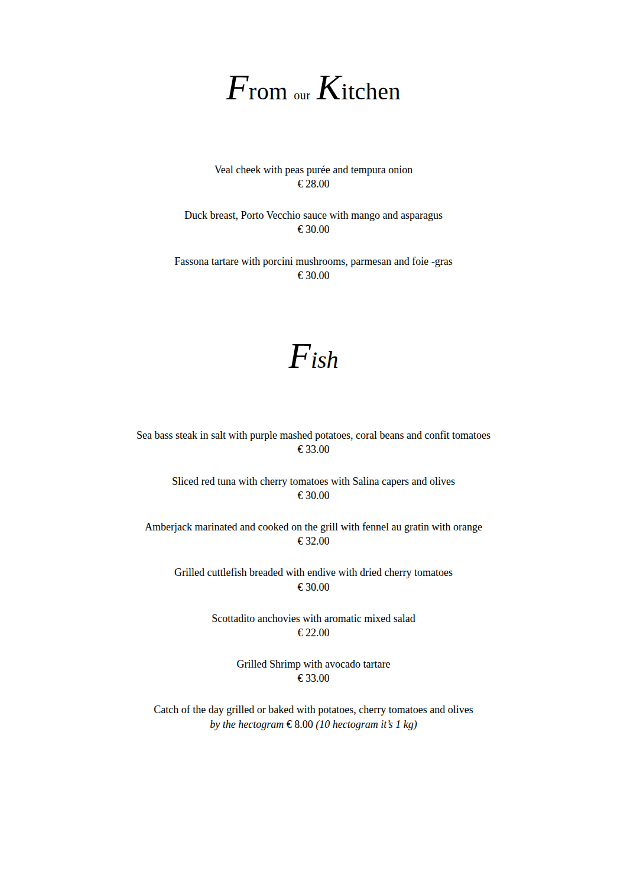From our Kitchen
Veal cheek with peas purée and tempura onion € 28.00
Duck breast, Porto Vecchio sauce with mango and asparagus € 30.00
Fassona tartare with porcini mushrooms, parmesan and foie -gras € 30.00
Fish
Sea bass steak in salt with purple mashed potatoes, coral beans and confit tomatoes € 33.00
Sliced red tuna with cherry tomatoes with Salina capers and olives € 30.00
Amberjack marinated and cooked on the grill with fennel au gratin with orange € 32.00
Grilled cuttlefish breaded with endive with dried cherry tomatoes € 30.00
Scottadito anchovies with aromatic mixed salad € 22.00
Grilled Shrimp with avocado tartare € 33.00
Catch of the day grilled or baked with potatoes, cherry tomatoes and olives by the hectogram € 8.00 (10 hectogram it’s 1 kg)